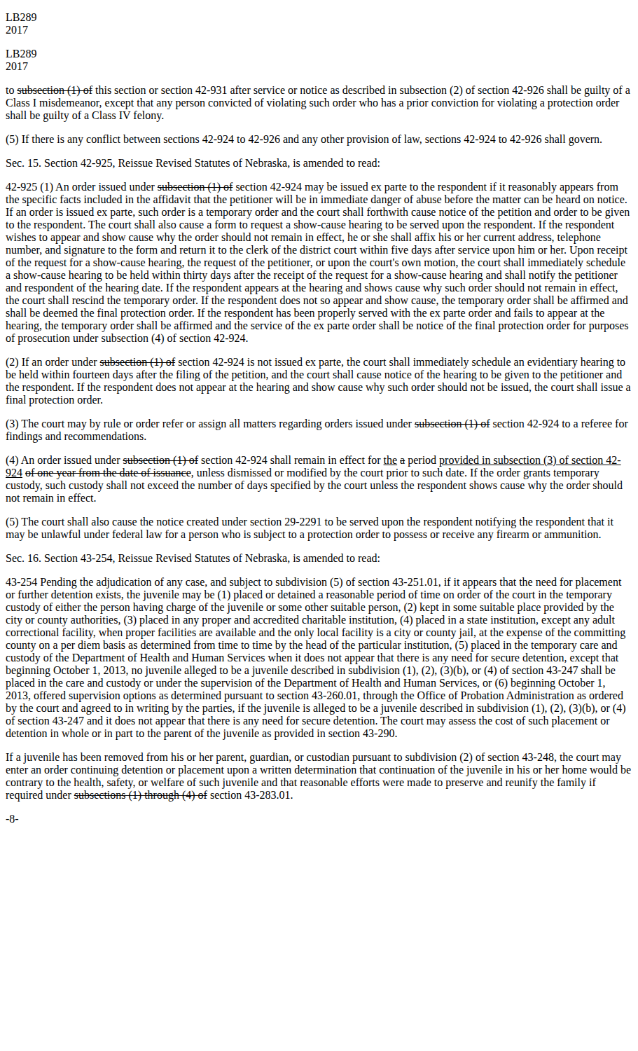LB289
2017
LB289
2017
to subsection (1) of this section or section 42-931 after service or notice as described in subsection (2) of section 42-926 shall be guilty of a Class I misdemeanor, except that any person convicted of violating such order who has a prior conviction for violating a protection order shall be guilty of a Class IV felony.
(5) If there is any conflict between sections 42-924 to 42-926 and any other provision of law, sections 42-924 to 42-926 shall govern.
Sec. 15. Section 42-925, Reissue Revised Statutes of Nebraska, is amended to read:
42-925 (1) An order issued under subsection (1) of section 42-924 may be issued ex parte to the respondent if it reasonably appears from the specific facts included in the affidavit that the petitioner will be in immediate danger of abuse before the matter can be heard on notice. If an order is issued ex parte, such order is a temporary order and the court shall forthwith cause notice of the petition and order to be given to the respondent. The court shall also cause a form to request a show-cause hearing to be served upon the respondent. If the respondent wishes to appear and show cause why the order should not remain in effect, he or she shall affix his or her current address, telephone number, and signature to the form and return it to the clerk of the district court within five days after service upon him or her. Upon receipt of the request for a show-cause hearing, the request of the petitioner, or upon the court's own motion, the court shall immediately schedule a show-cause hearing to be held within thirty days after the receipt of the request for a show-cause hearing and shall notify the petitioner and respondent of the hearing date. If the respondent appears at the hearing and shows cause why such order should not remain in effect, the court shall rescind the temporary order. If the respondent does not so appear and show cause, the temporary order shall be affirmed and shall be deemed the final protection order. If the respondent has been properly served with the ex parte order and fails to appear at the hearing, the temporary order shall be affirmed and the service of the ex parte order shall be notice of the final protection order for purposes of prosecution under subsection (4) of section 42-924.
(2) If an order under subsection (1) of section 42-924 is not issued ex parte, the court shall immediately schedule an evidentiary hearing to be held within fourteen days after the filing of the petition, and the court shall cause notice of the hearing to be given to the petitioner and the respondent. If the respondent does not appear at the hearing and show cause why such order should not be issued, the court shall issue a final protection order.
(3) The court may by rule or order refer or assign all matters regarding orders issued under subsection (1) of section 42-924 to a referee for findings and recommendations.
(4) An order issued under subsection (1) of section 42-924 shall remain in effect for the a period provided in subsection (3) of section 42-924 of one year from the date of issuance, unless dismissed or modified by the court prior to such date. If the order grants temporary custody, such custody shall not exceed the number of days specified by the court unless the respondent shows cause why the order should not remain in effect.
(5) The court shall also cause the notice created under section 29-2291 to be served upon the respondent notifying the respondent that it may be unlawful under federal law for a person who is subject to a protection order to possess or receive any firearm or ammunition.
Sec. 16. Section 43-254, Reissue Revised Statutes of Nebraska, is amended to read:
43-254 Pending the adjudication of any case, and subject to subdivision (5) of section 43-251.01, if it appears that the need for placement or further detention exists, the juvenile may be (1) placed or detained a reasonable period of time on order of the court in the temporary custody of either the person having charge of the juvenile or some other suitable person, (2) kept in some suitable place provided by the city or county authorities, (3) placed in any proper and accredited charitable institution, (4) placed in a state institution, except any adult correctional facility, when proper facilities are available and the only local facility is a city or county jail, at the expense of the committing county on a per diem basis as determined from time to time by the head of the particular institution, (5) placed in the temporary care and custody of the Department of Health and Human Services when it does not appear that there is any need for secure detention, except that beginning October 1, 2013, no juvenile alleged to be a juvenile described in subdivision (1), (2), (3)(b), or (4) of section 43-247 shall be placed in the care and custody or under the supervision of the Department of Health and Human Services, or (6) beginning October 1, 2013, offered supervision options as determined pursuant to section 43-260.01, through the Office of Probation Administration as ordered by the court and agreed to in writing by the parties, if the juvenile is alleged to be a juvenile described in subdivision (1), (2), (3)(b), or (4) of section 43-247 and it does not appear that there is any need for secure detention. The court may assess the cost of such placement or detention in whole or in part to the parent of the juvenile as provided in section 43-290.
If a juvenile has been removed from his or her parent, guardian, or custodian pursuant to subdivision (2) of section 43-248, the court may enter an order continuing detention or placement upon a written determination that continuation of the juvenile in his or her home would be contrary to the health, safety, or welfare of such juvenile and that reasonable efforts were made to preserve and reunify the family if required under subsections (1) through (4) of section 43-283.01.
-8-